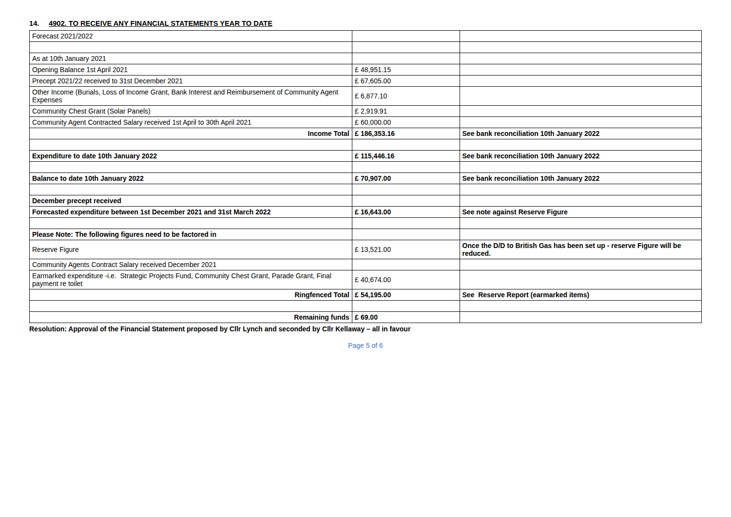14. 4902. TO RECEIVE ANY FINANCIAL STATEMENTS YEAR TO DATE
| Forecast 2021/2022 | | |
| As at 10th January 2021 | | |
| Opening Balance 1st April 2021 | £ 48,951.15 | |
| Precept 2021/22 received to 31st December 2021 | £ 67,605.00 | |
| Other Income (Burials, Loss of Income Grant, Bank Interest and Reimbursement of Community Agent Expenses | £ 6,877.10 | |
| Community Chest Grant (Solar Panels) | £ 2,919.91 | |
| Community Agent Contracted Salary received 1st April to 30th April 2021 | £ 60,000.00 | |
| Income Total | £ 186,353.16 | See bank reconciliation 10th January 2022 |
| Expenditure to date 10th January 2022 | £ 115,446.16 | See bank reconciliation 10th January 2022 |
| Balance to date 10th January 2022 | £ 70,907.00 | See bank reconciliation 10th January 2022 |
| December precept received | | |
| Forecasted expenditure between 1st December 2021 and 31st March 2022 | £ 16,643.00 | See note against Reserve Figure |
| Please Note: The following figures need to be factored in | | |
| Reserve Figure | £ 13,521.00 | Once the D/D to British Gas has been set up - reserve Figure will be reduced. |
| Community Agents Contract Salary received December 2021 | | |
| Earmarked expenditure -i.e. Strategic Projects Fund, Community Chest Grant, Parade Grant, Final payment re toilet | £ 40,674.00 | |
| Ringfenced Total | £ 54,195.00 | See Reserve Report (earmarked items) |
| Remaining funds | £ 69.00 | |
Resolution: Approval of the Financial Statement proposed by Cllr Lynch and seconded by Cllr Kellaway – all in favour
Page 5 of 6